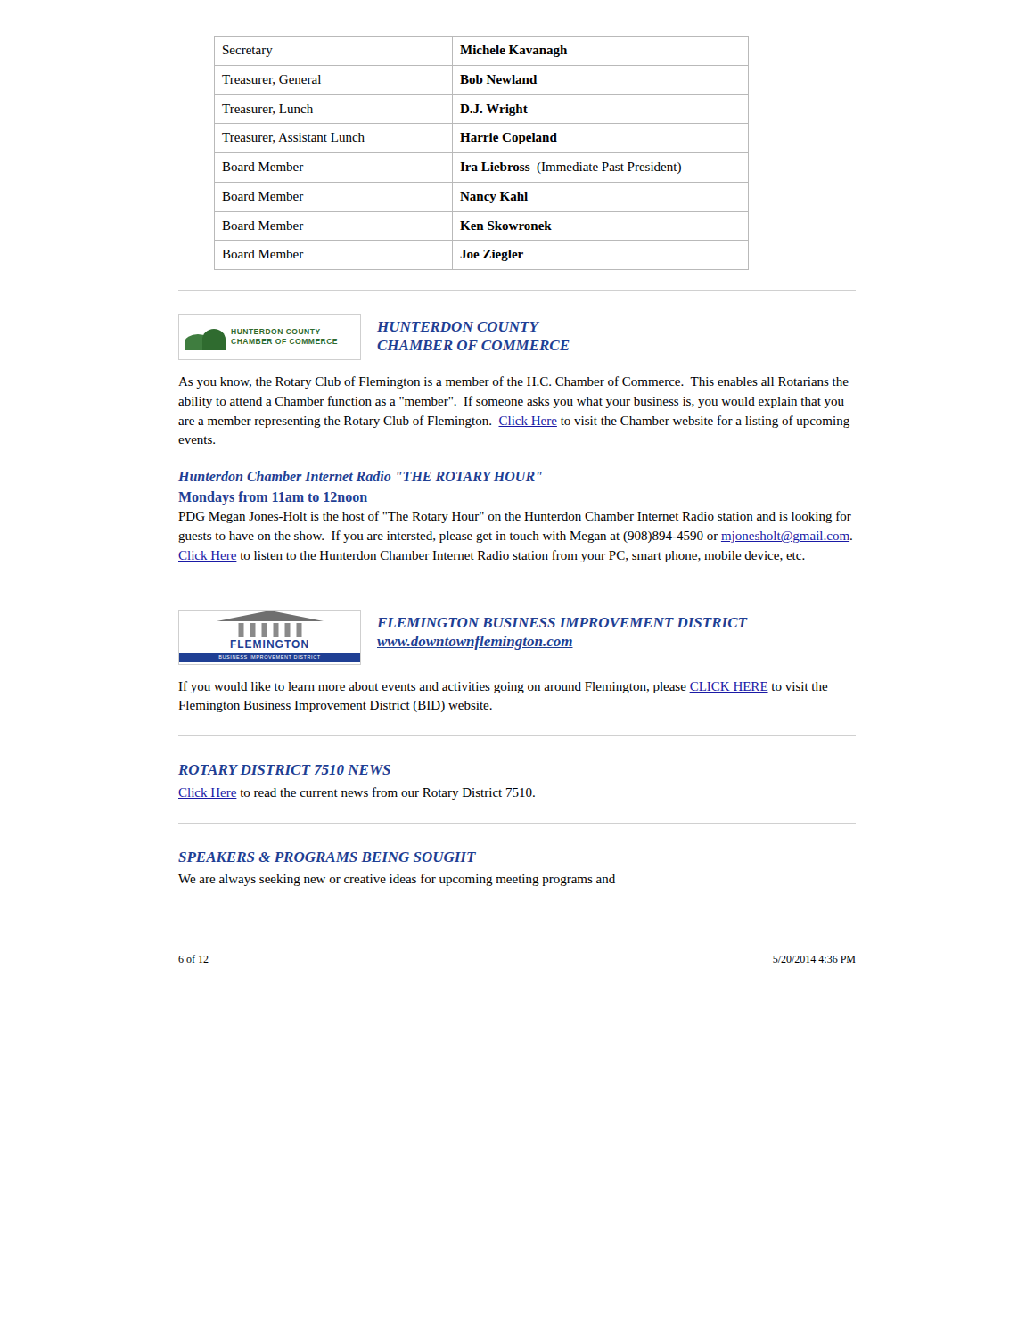| Secretary | Michele Kavanagh |
| Treasurer, General | Bob Newland |
| Treasurer, Lunch | D.J. Wright |
| Treasurer, Assistant Lunch | Harrie Copeland |
| Board Member | Ira Liebross (Immediate Past President) |
| Board Member | Nancy Kahl |
| Board Member | Ken Skowronek |
| Board Member | Joe Ziegler |
HUNTERDON COUNTY
CHAMBER OF COMMERCE
HUNTERDON COUNTY
CHAMBER OF COMMERCE
As you know, the Rotary Club of Flemington is a member of the H.C. Chamber of Commerce. This enables all Rotarians the ability to attend a Chamber function as a "member". If someone asks you what your business is, you would explain that you are a member representing the Rotary Club of Flemington. Click Here to visit the Chamber website for a listing of upcoming events.
Hunterdon Chamber Internet Radio "THE ROTARY HOUR"
Mondays from 11am to 12noon
PDG Megan Jones-Holt is the host of "The Rotary Hour" on the Hunterdon Chamber Internet Radio station and is looking for guests to have on the show. If you are intersted, please get in touch with Megan at (908)894-4590 or mjonesholt@gmail.com.
Click Here to listen to the Hunterdon Chamber Internet Radio station from your PC, smart phone, mobile device, etc.
FLEMINGTON
BUSINESS IMPROVEMENT DISTRICT
FLEMINGTON BUSINESS IMPROVEMENT DISTRICT
www.downtownflemington.com
If you would like to learn more about events and activities going on around Flemington, please CLICK HERE to visit the Flemington Business Improvement District (BID) website.
ROTARY DISTRICT 7510 NEWS
Click Here to read the current news from our Rotary District 7510.
SPEAKERS & PROGRAMS BEING SOUGHT
We are always seeking new or creative ideas for upcoming meeting programs and
6 of 12
5/20/2014 4:36 PM